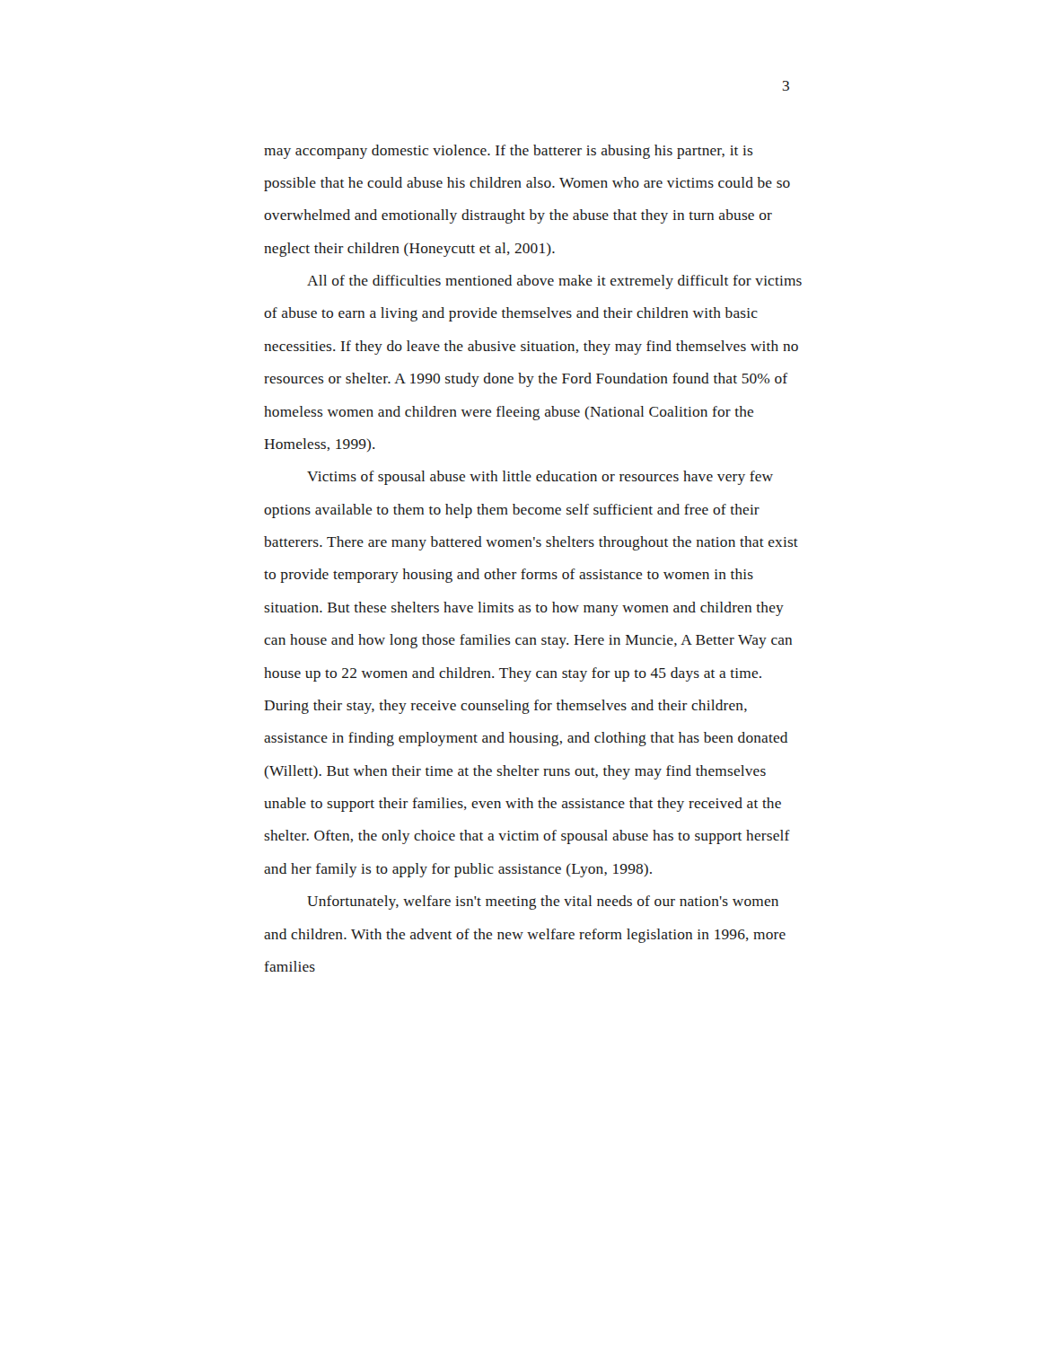3
may accompany domestic violence. If the batterer is abusing his partner, it is possible that he could abuse his children also. Women who are victims could be so overwhelmed and emotionally distraught by the abuse that they in turn abuse or neglect their children (Honeycutt et al, 2001).
All of the difficulties mentioned above make it extremely difficult for victims of abuse to earn a living and provide themselves and their children with basic necessities. If they do leave the abusive situation, they may find themselves with no resources or shelter. A 1990 study done by the Ford Foundation found that 50% of homeless women and children were fleeing abuse (National Coalition for the Homeless, 1999).
Victims of spousal abuse with little education or resources have very few options available to them to help them become self sufficient and free of their batterers. There are many battered women's shelters throughout the nation that exist to provide temporary housing and other forms of assistance to women in this situation. But these shelters have limits as to how many women and children they can house and how long those families can stay. Here in Muncie, A Better Way can house up to 22 women and children. They can stay for up to 45 days at a time. During their stay, they receive counseling for themselves and their children, assistance in finding employment and housing, and clothing that has been donated (Willett). But when their time at the shelter runs out, they may find themselves unable to support their families, even with the assistance that they received at the shelter. Often, the only choice that a victim of spousal abuse has to support herself and her family is to apply for public assistance (Lyon, 1998).
Unfortunately, welfare isn't meeting the vital needs of our nation's women and children. With the advent of the new welfare reform legislation in 1996, more families